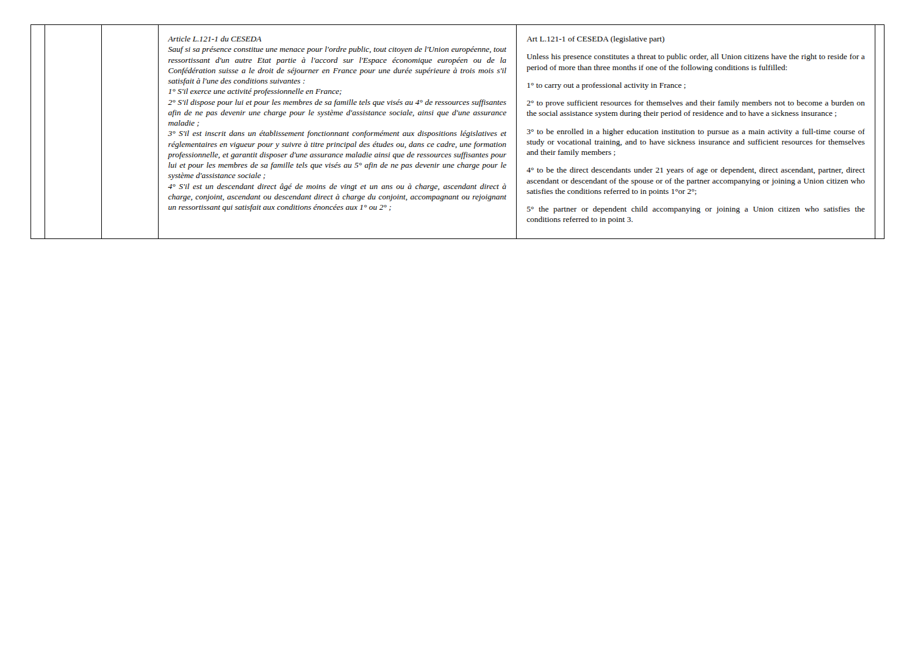| | | | Article L.121-1 du CESEDA Sauf si sa présence constitue une menace pour l'ordre public, tout citoyen de l'Union européenne, tout ressortissant d'un autre Etat partie à l'accord sur l'Espace économique européen ou de la Confédération suisse a le droit de séjourner en France pour une durée supérieure à trois mois s'il satisfait à l'une des conditions suivantes : 1° S'il exerce une activité professionnelle en France; 2° S'il dispose pour lui et pour les membres de sa famille tels que visés au 4° de ressources suffisantes afin de ne pas devenir une charge pour le système d'assistance sociale, ainsi que d'une assurance maladie ; 3° S'il est inscrit dans un établissement fonctionnant conformément aux dispositions législatives et réglementaires en vigueur pour y suivre à titre principal des études ou, dans ce cadre, une formation professionnelle, et garantit disposer d'une assurance maladie ainsi que de ressources suffisantes pour lui et pour les membres de sa famille tels que visés au 5° afin de ne pas devenir une charge pour le système d'assistance sociale ; 4° S'il est un descendant direct âgé de moins de vingt et un ans ou à charge, ascendant direct à charge, conjoint, ascendant ou descendant direct à charge du conjoint, accompagnant ou rejoignant un ressortissant qui satisfait aux conditions énoncées aux 1° ou 2° ; | Art L.121-1 of CESEDA (legislative part) Unless his presence constitutes a threat to public order, all Union citizens have the right to reside for a period of more than three months if one of the following conditions is fulfilled: 1° to carry out a professional activity in France ; 2° to prove sufficient resources for themselves and their family members not to become a burden on the social assistance system during their period of residence and to have a sickness insurance ; 3° to be enrolled in a higher education institution to pursue as a main activity a full-time course of study or vocational training, and to have sickness insurance and sufficient resources for themselves and their family members ; 4° to be the direct descendants under 21 years of age or dependent, direct ascendant, partner, direct ascendant or descendant of the spouse or of the partner accompanying or joining a Union citizen who satisfies the conditions referred to in points 1°or 2°; 5° the partner or dependent child accompanying or joining a Union citizen who satisfies the conditions referred to in point 3. | |